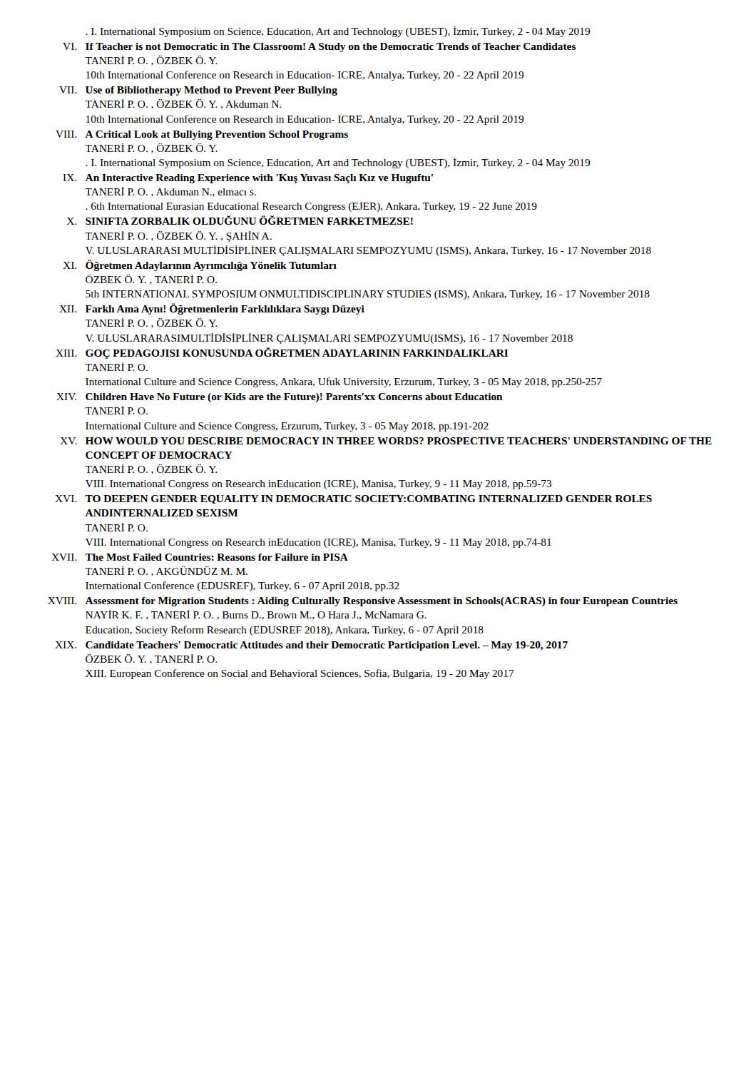. I. International Symposium on Science, Education, Art and Technology (UBEST), İzmir, Turkey, 2 - 04 May 2019
VI.
If Teacher is not Democratic in The Classroom! A Study on the Democratic Trends of Teacher Candidates
TANERİ P. O. , ÖZBEK Ö. Y.
10th International Conference on Research in Education- ICRE, Antalya, Turkey, 20 - 22 April 2019
VII.
Use of Bibliotherapy Method to Prevent Peer Bullying
TANERİ P. O. , ÖZBEK Ö. Y. , Akduman N.
10th International Conference on Research in Education- ICRE, Antalya, Turkey, 20 - 22 April 2019
VIII.
A Critical Look at Bullying Prevention School Programs
TANERİ P. O. , ÖZBEK Ö. Y.
. I. International Symposium on Science, Education, Art and Technology (UBEST), İzmir, Turkey, 2 - 04 May 2019
IX.
An Interactive Reading Experience with 'Kuş Yuvası Saçlı Kız ve Huguftu'
TANERİ P. O. , Akduman N., elmacı s.
. 6th International Eurasian Educational Research Congress (EJER), Ankara, Turkey, 19 - 22 June 2019
X.
SINIFTA ZORBALIK OLDUĞUNU ÖĞRETMEN FARKETMEZSE!
TANERİ P. O. , ÖZBEK Ö. Y. , ŞAHİN A.
V. ULUSLARARASI MULTİDİSİPLİNER ÇALIŞMALARI SEMPOZYUMU (ISMS), Ankara, Turkey, 16 - 17 November 2018
XI.
Öğretmen Adaylarının Ayrımcılığa Yönelik Tutumları
ÖZBEK Ö. Y. , TANERİ P. O.
5th INTERNATIONAL SYMPOSIUM ONMULTIDISCIPLINARY STUDIES (ISMS), Ankara, Turkey, 16 - 17 November 2018
XII.
Farklı Ama Aynı! Öğretmenlerin Farklılıklara Saygı Düzeyi
TANERİ P. O. , ÖZBEK Ö. Y.
V. ULUSLARARASIMULTİDİSİPLİNER ÇALIŞMALARI SEMPOZYUMU(ISMS), 16 - 17 November 2018
XIII.
GOÇ PEDAGOJISI KONUSUNDA OĞRETMEN ADAYLARININ FARKINDALIKLARI
TANERİ P. O.
International Culture and Science Congress, Ankara, Ufuk University, Erzurum, Turkey, 3 - 05 May 2018, pp.250-257
XIV.
Children Have No Future (or Kids are the Future)! Parents'xx Concerns about Education
TANERİ P. O.
International Culture and Science Congress, Erzurum, Turkey, 3 - 05 May 2018, pp.191-202
XV.
HOW WOULD YOU DESCRIBE DEMOCRACY IN THREE WORDS? PROSPECTIVE TEACHERS' UNDERSTANDING OF THE CONCEPT OF DEMOCRACY
TANERİ P. O. , ÖZBEK Ö. Y.
VIII. International Congress on Research inEducation (ICRE), Manisa, Turkey, 9 - 11 May 2018, pp.59-73
XVI.
TO DEEPEN GENDER EQUALITY IN DEMOCRATIC SOCIETY:COMBATING INTERNALIZED GENDER ROLES ANDINTERNALIZED SEXISM
TANERİ P. O.
VIII. International Congress on Research inEducation (ICRE), Manisa, Turkey, 9 - 11 May 2018, pp.74-81
XVII.
The Most Failed Countries: Reasons for Failure in PISA
TANERİ P. O. , AKGÜNDÜZ M. M.
International Conference (EDUSREF), Turkey, 6 - 07 April 2018, pp.32
XVIII.
Assessment for Migration Students : Aiding Culturally Responsive Assessment in Schools(ACRAS) in four European Countries
NAYİR K. F. , TANERİ P. O. , Burns D., Brown M., O Hara J., McNamara G.
Education, Society Reform Research (EDUSREF 2018), Ankara, Turkey, 6 - 07 April 2018
XIX.
Candidate Teachers' Democratic Attitudes and their Democratic Participation Level. – May 19-20, 2017
ÖZBEK Ö. Y. , TANERİ P. O.
XIII. European Conference on Social and Behavioral Sciences, Sofia, Bulgaria, 19 - 20 May 2017